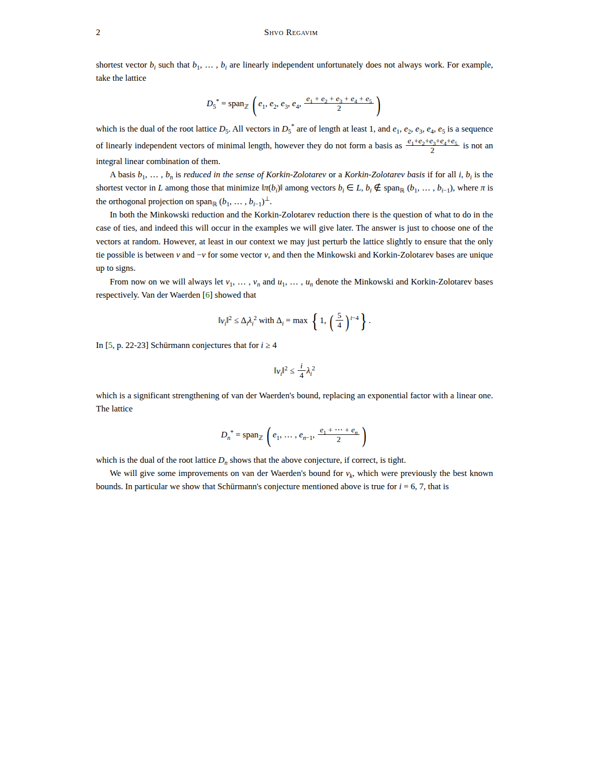2 Shvo Regavim
shortest vector bi such that b1, … , bi are linearly independent unfortunately does not always work. For example, take the lattice
D5* = spanℤ (e1, e2, e3, e4, e1 + e2 + e3 + e4 + e52)
which is the dual of the root lattice D5. All vectors in D5* are of length at least 1, and e1, e2, e3, e4, e5 is a sequence of linearly independent vectors of minimal length, however they do not form a basis as e1+e2+e3+e4+e52 is not an integral linear combination of them.
A basis b1, … , bn is reduced in the sense of Korkin-Zolotarev or a Korkin-Zolotarev basis if for all i, bi is the shortest vector in L among those that minimize ‖π(bi)‖ among vectors bi ∈ L, bi ∉ spanℝ (b1, … , bi−1), where π is the orthogonal projection on spanℝ (b1, … , bi−1)⊥.
In both the Minkowski reduction and the Korkin-Zolotarev reduction there is the question of what to do in the case of ties, and indeed this will occur in the examples we will give later. The answer is just to choose one of the vectors at random. However, at least in our context we may just perturb the lattice slightly to ensure that the only tie possible is between v and −v for some vector v, and then the Minkowski and Korkin-Zolotarev bases are unique up to signs.
From now on we will always let v1, … , vn and u1, … , un denote the Minkowski and Korkin-Zolotarev bases respectively. Van der Waerden [6] showed that
‖vi‖2 ≤ Δiλi2 with Δi = max {1, (54)i−4}.
In [5, p. 22-23] Schürmann conjectures that for i ≥ 4
‖vi‖2 ≤ i 4 λi2
which is a significant strengthening of van der Waerden's bound, replacing an exponential factor with a linear one. The lattice
Dn* = spanℤ (e1, … , en−1, e1 + ⋯ + en 2)
which is the dual of the root lattice Dn shows that the above conjecture, if correct, is tight.
We will give some improvements on van der Waerden's bound for vk, which were previously the best known bounds. In particular we show that Schürmann's conjecture mentioned above is true for i = 6, 7, that is